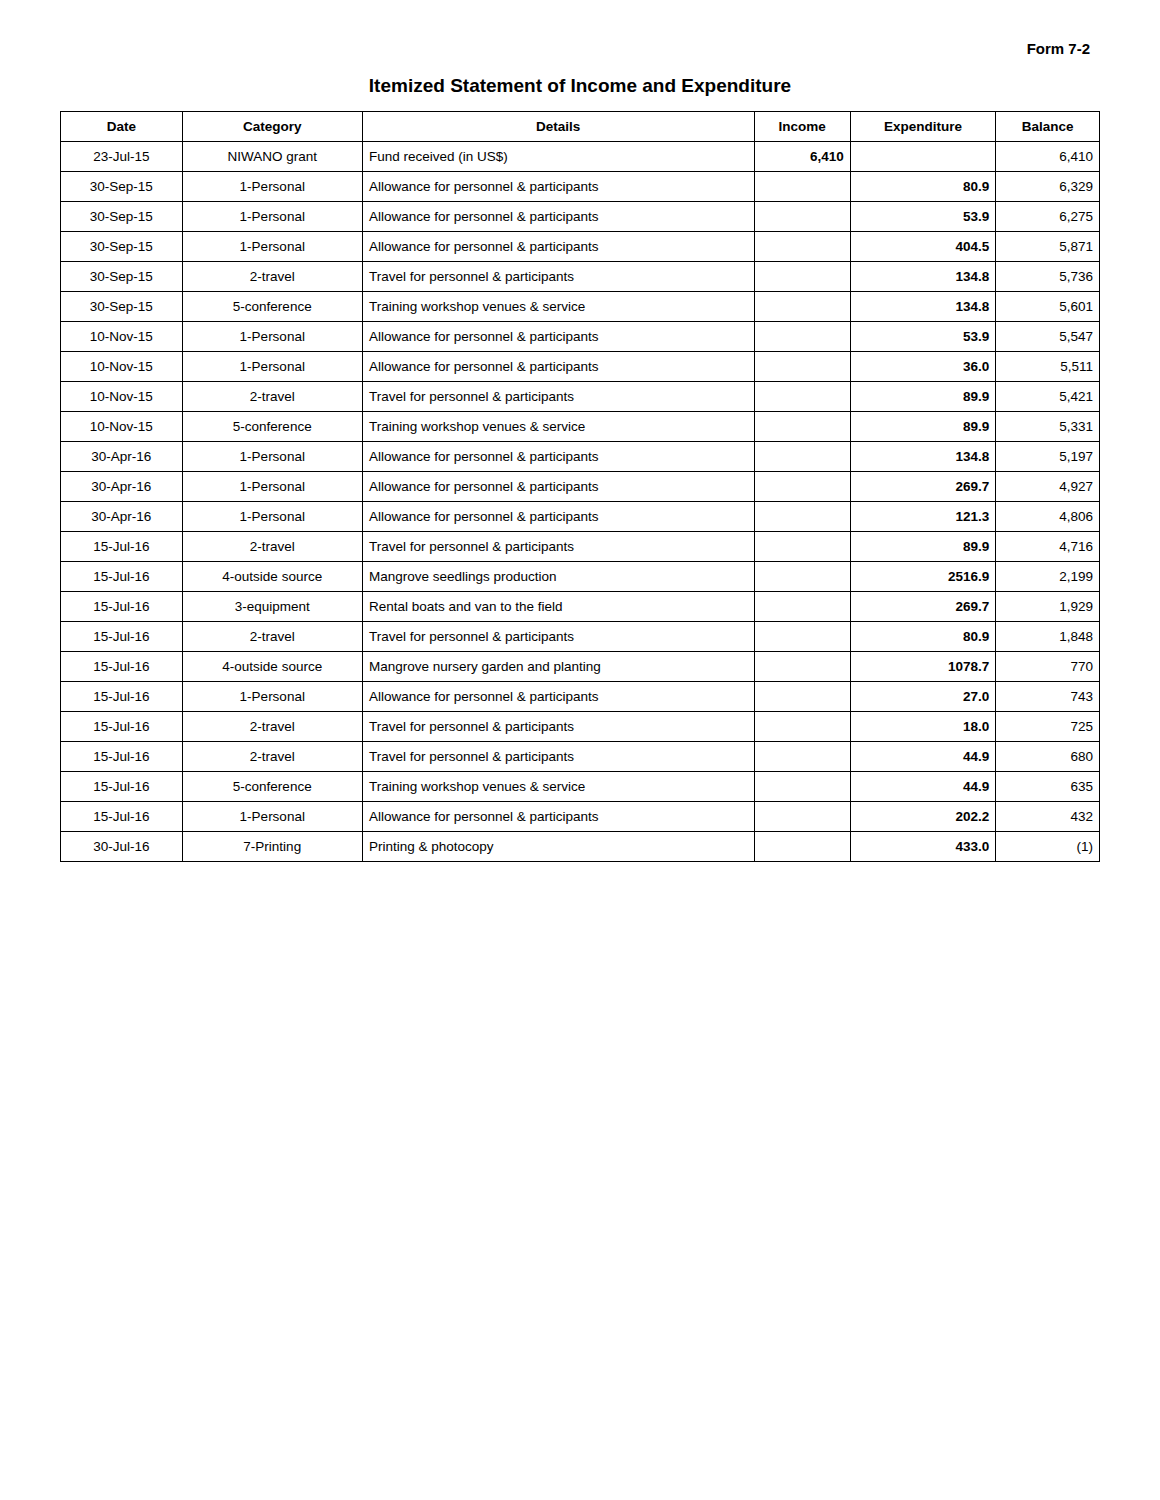Form 7-2
Itemized Statement of Income and Expenditure
| Date | Category | Details | Income | Expenditure | Balance |
| --- | --- | --- | --- | --- | --- |
| 23-Jul-15 | NIWANO grant | Fund received (in US$) | 6,410 | | 6,410 |
| 30-Sep-15 | 1-Personal | Allowance for personnel & participants | | 80.9 | 6,329 |
| 30-Sep-15 | 1-Personal | Allowance for personnel & participants | | 53.9 | 6,275 |
| 30-Sep-15 | 1-Personal | Allowance for personnel & participants | | 404.5 | 5,871 |
| 30-Sep-15 | 2-travel | Travel for personnel & participants | | 134.8 | 5,736 |
| 30-Sep-15 | 5-conference | Training workshop venues & service | | 134.8 | 5,601 |
| 10-Nov-15 | 1-Personal | Allowance for personnel & participants | | 53.9 | 5,547 |
| 10-Nov-15 | 1-Personal | Allowance for personnel & participants | | 36.0 | 5,511 |
| 10-Nov-15 | 2-travel | Travel for personnel & participants | | 89.9 | 5,421 |
| 10-Nov-15 | 5-conference | Training workshop venues & service | | 89.9 | 5,331 |
| 30-Apr-16 | 1-Personal | Allowance for personnel & participants | | 134.8 | 5,197 |
| 30-Apr-16 | 1-Personal | Allowance for personnel & participants | | 269.7 | 4,927 |
| 30-Apr-16 | 1-Personal | Allowance for personnel & participants | | 121.3 | 4,806 |
| 15-Jul-16 | 2-travel | Travel for personnel & participants | | 89.9 | 4,716 |
| 15-Jul-16 | 4-outside source | Mangrove seedlings production | | 2516.9 | 2,199 |
| 15-Jul-16 | 3-equipment | Rental boats and van to the field | | 269.7 | 1,929 |
| 15-Jul-16 | 2-travel | Travel for personnel & participants | | 80.9 | 1,848 |
| 15-Jul-16 | 4-outside source | Mangrove nursery garden and planting | | 1078.7 | 770 |
| 15-Jul-16 | 1-Personal | Allowance for personnel & participants | | 27.0 | 743 |
| 15-Jul-16 | 2-travel | Travel for personnel & participants | | 18.0 | 725 |
| 15-Jul-16 | 2-travel | Travel for personnel & participants | | 44.9 | 680 |
| 15-Jul-16 | 5-conference | Training workshop venues & service | | 44.9 | 635 |
| 15-Jul-16 | 1-Personal | Allowance for personnel & participants | | 202.2 | 432 |
| 30-Jul-16 | 7-Printing | Printing & photocopy | | 433.0 | (1) |